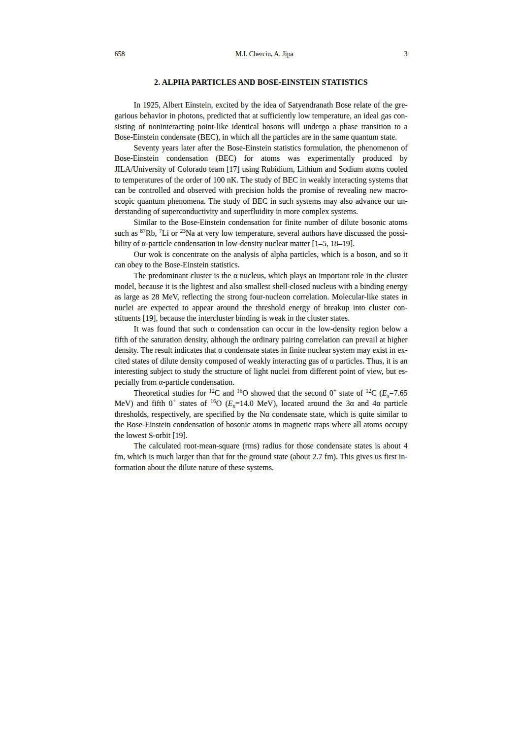658 M.I. Cherciu, A. Jipa 3
2. ALPHA PARTICLES AND BOSE-EINSTEIN STATISTICS
In 1925, Albert Einstein, excited by the idea of Satyendranath Bose relate of the gregarious behavior in photons, predicted that at sufficiently low temperature, an ideal gas consisting of noninteracting point-like identical bosons will undergo a phase transition to a Bose-Einstein condensate (BEC), in which all the particles are in the same quantum state.
Seventy years later after the Bose-Einstein statistics formulation, the phenomenon of Bose-Einstein condensation (BEC) for atoms was experimentally produced by JILA/University of Colorado team [17] using Rubidium, Lithium and Sodium atoms cooled to temperatures of the order of 100 nK. The study of BEC in weakly interacting systems that can be controlled and observed with precision holds the promise of revealing new macroscopic quantum phenomena. The study of BEC in such systems may also advance our understanding of superconductivity and superfluidity in more complex systems.
Similar to the Bose-Einstein condensation for finite number of dilute bosonic atoms such as 87Rb, 7Li or 23Na at very low temperature, several authors have discussed the possibility of α-particle condensation in low-density nuclear matter [1–5, 18–19].
Our wok is concentrate on the analysis of alpha particles, which is a boson, and so it can obey to the Bose-Einstein statistics.
The predominant cluster is the α nucleus, which plays an important role in the cluster model, because it is the lightest and also smallest shell-closed nucleus with a binding energy as large as 28 MeV, reflecting the strong four-nucleon correlation. Molecular-like states in nuclei are expected to appear around the threshold energy of breakup into cluster constituents [19], because the intercluster binding is weak in the cluster states.
It was found that such α condensation can occur in the low-density region below a fifth of the saturation density, although the ordinary pairing correlation can prevail at higher density. The result indicates that α condensate states in finite nuclear system may exist in excited states of dilute density composed of weakly interacting gas of α particles. Thus, it is an interesting subject to study the structure of light nuclei from different point of view, but especially from α-particle condensation.
Theoretical studies for 12C and 16O showed that the second 0+ state of 12C (Ex=7.65 MeV) and fifth 0+ states of 16O (Ex=14.0 MeV), located around the 3α and 4α particle thresholds, respectively, are specified by the Nα condensate state, which is quite similar to the Bose-Einstein condensation of bosonic atoms in magnetic traps where all atoms occupy the lowest S-orbit [19].
The calculated root-mean-square (rms) radius for those condensate states is about 4 fm, which is much larger than that for the ground state (about 2.7 fm). This gives us first information about the dilute nature of these systems.